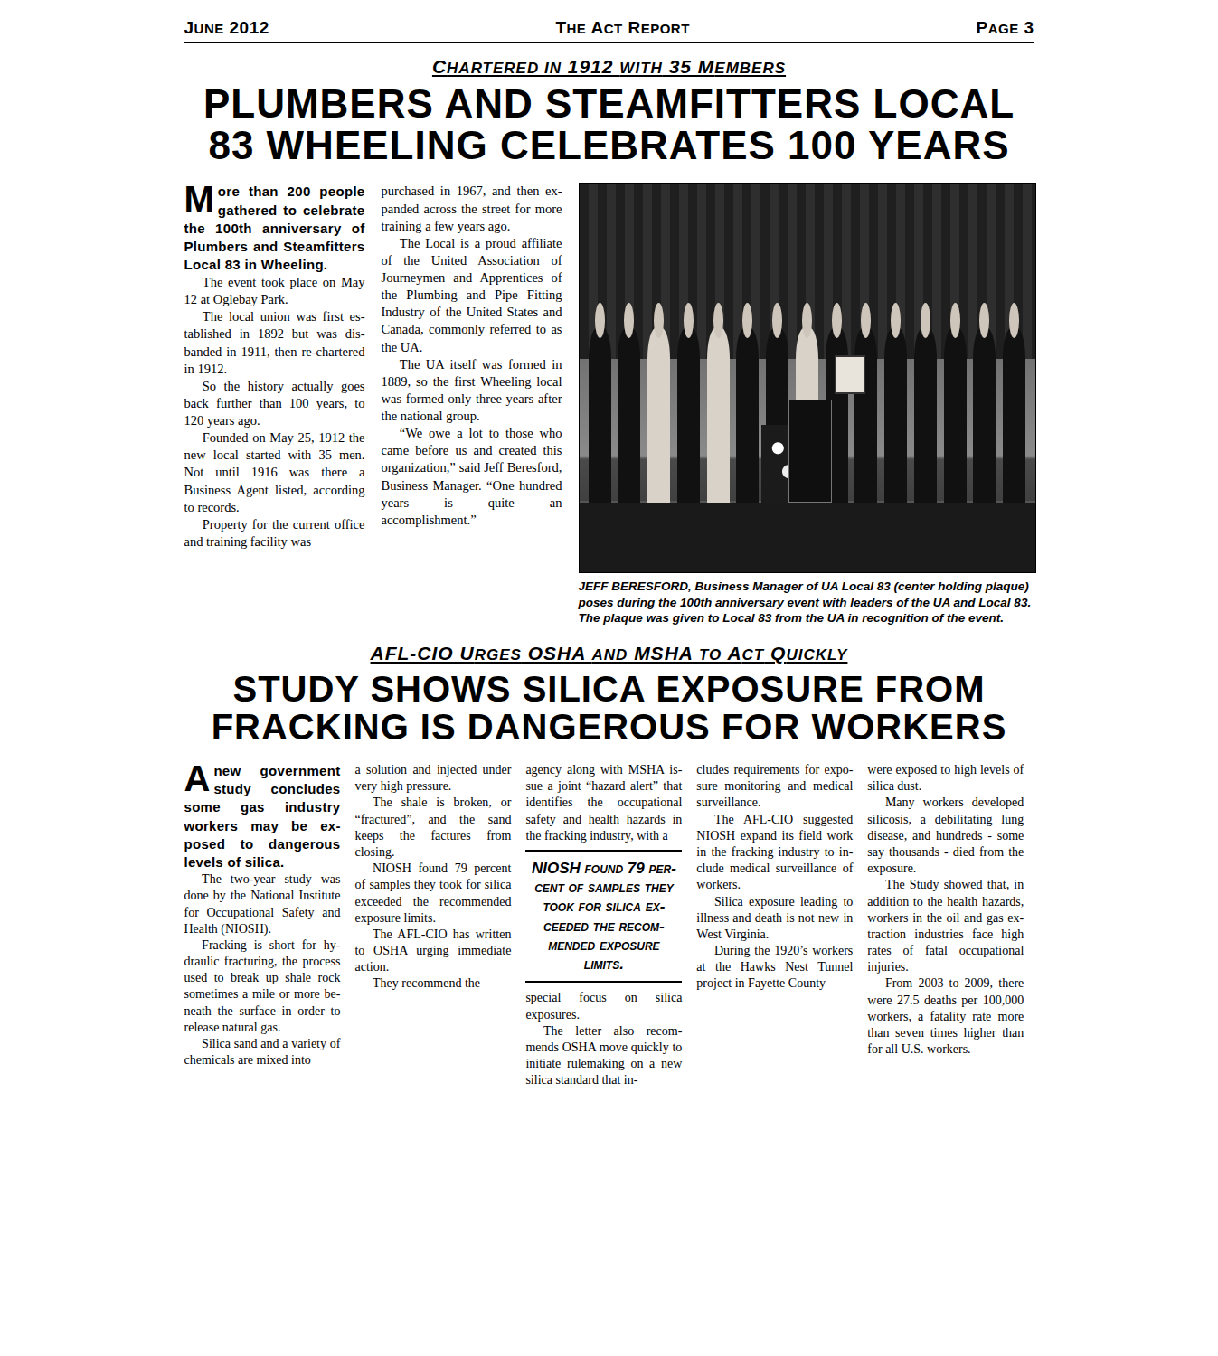JUNE 2012
THE ACT REPORT
PAGE 3
CHARTERED IN 1912 WITH 35 MEMBERS
PLUMBERS AND STEAMFITTERS LOCAL 83 WHEELING CELEBRATES 100 YEARS
More than 200 people gathered to celebrate the 100th anniversary of Plumbers and Steamfitters Local 83 in Wheeling.
The event took place on May 12 at Oglebay Park.
The local union was first established in 1892 but was disbanded in 1911, then re-chartered in 1912.
So the history actually goes back further than 100 years, to 120 years ago.
Founded on May 25, 1912 the new local started with 35 men. Not until 1916 was there a Business Agent listed, according to records.
Property for the current office and training facility was
purchased in 1967, and then expanded across the street for more training a few years ago.
The Local is a proud affiliate of the United Association of Journeymen and Apprentices of the Plumbing and Pipe Fitting Industry of the United States and Canada, commonly referred to as the UA.
The UA itself was formed in 1889, so the first Wheeling local was formed only three years after the national group.
“We owe a lot to those who came before us and created this organization,” said Jeff Beresford, Business Manager. “One hundred years is quite an accomplishment.”
JEFF BERESFORD, Business Manager of UA Local 83 (center holding plaque) poses during the 100th anniversary event with leaders of the UA and Local 83. The plaque was given to Local 83 from the UA in recognition of the event.
AFL-CIO URGES OSHA AND MSHA TO ACT QUICKLY
STUDY SHOWS SILICA EXPOSURE FROM FRACKING IS DANGEROUS FOR WORKERS
Anew government study concludes some gas industry workers may be exposed to dangerous levels of silica.
The two-year study was done by the National Institute for Occupational Safety and Health (NIOSH).
Fracking is short for hydraulic fracturing, the process used to break up shale rock sometimes a mile or more beneath the surface in order to release natural gas.
Silica sand and a variety of chemicals are mixed into
a solution and injected under very high pressure.
The shale is broken, or “fractured”, and the sand keeps the factures from closing.
NIOSH found 79 percent of samples they took for silica exceeded the recommended exposure limits.
The AFL-CIO has written to OSHA urging immediate action.
They recommend the
agency along with MSHA issue a joint “hazard alert” that identifies the occupational safety and health hazards in the fracking industry, with a
NIOSH found 79 percent of samples they took for silica exceeded the recommended exposure limits.
special focus on silica exposures.
The letter also recommends OSHA move quickly to initiate rulemaking on a new silica standard that in-
cludes requirements for exposure monitoring and medical surveillance.
The AFL-CIO suggested NIOSH expand its field work in the fracking industry to include medical surveillance of workers.
Silica exposure leading to illness and death is not new in West Virginia.
During the 1920’s workers at the Hawks Nest Tunnel project in Fayette County
were exposed to high levels of silica dust.
Many workers developed silicosis, a debilitating lung disease, and hundreds - some say thousands - died from the exposure.
The Study showed that, in addition to the health hazards, workers in the oil and gas extraction industries face high rates of fatal occupational injuries.
From 2003 to 2009, there were 27.5 deaths per 100,000 workers, a fatality rate more than seven times higher than for all U.S. workers.